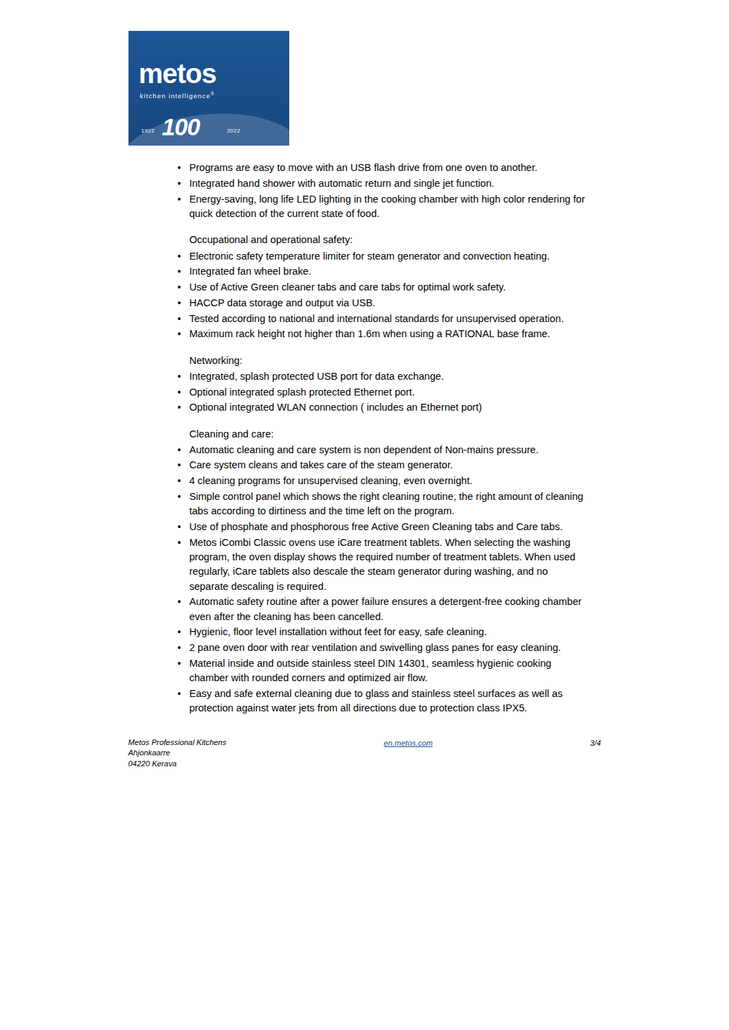metos
kitchen intelligence®
1922
100
2022
Programs are easy to move with an USB flash drive from one oven to another.
Integrated hand shower with automatic return and single jet function.
Energy-saving, long life LED lighting in the cooking chamber with high color rendering for quick detection of the current state of food.
Occupational and operational safety:
Electronic safety temperature limiter for steam generator and convection heating.
Integrated fan wheel brake.
Use of Active Green cleaner tabs and care tabs for optimal work safety.
HACCP data storage and output via USB.
Tested according to national and international standards for unsupervised operation.
Maximum rack height not higher than 1.6m when using a RATIONAL base frame.
Networking:
Integrated, splash protected USB port for data exchange.
Optional integrated splash protected Ethernet port.
Optional integrated WLAN connection ( includes an Ethernet port)
Cleaning and care:
Automatic cleaning and care system is non dependent of Non-mains pressure.
Care system cleans and takes care of the steam generator.
4 cleaning programs for unsupervised cleaning, even overnight.
Simple control panel which shows the right cleaning routine, the right amount of cleaning tabs according to dirtiness and the time left on the program.
Use of phosphate and phosphorous free Active Green Cleaning tabs and Care tabs.
Metos iCombi Classic ovens use iCare treatment tablets. When selecting the washing program, the oven display shows the required number of treatment tablets. When used regularly, iCare tablets also descale the steam generator during washing, and no separate descaling is required.
Automatic safety routine after a power failure ensures a detergent-free cooking chamber even after the cleaning has been cancelled.
Hygienic, floor level installation without feet for easy, safe cleaning.
2 pane oven door with rear ventilation and swivelling glass panes for easy cleaning.
Material inside and outside stainless steel DIN 14301, seamless hygienic cooking chamber with rounded corners and optimized air flow.
Easy and safe external cleaning due to glass and stainless steel surfaces as well as protection against water jets from all directions due to protection class IPX5.
Metos Professional Kitchens
Ahjonkaarre
04220 Kerava
en.metos.com
3/4